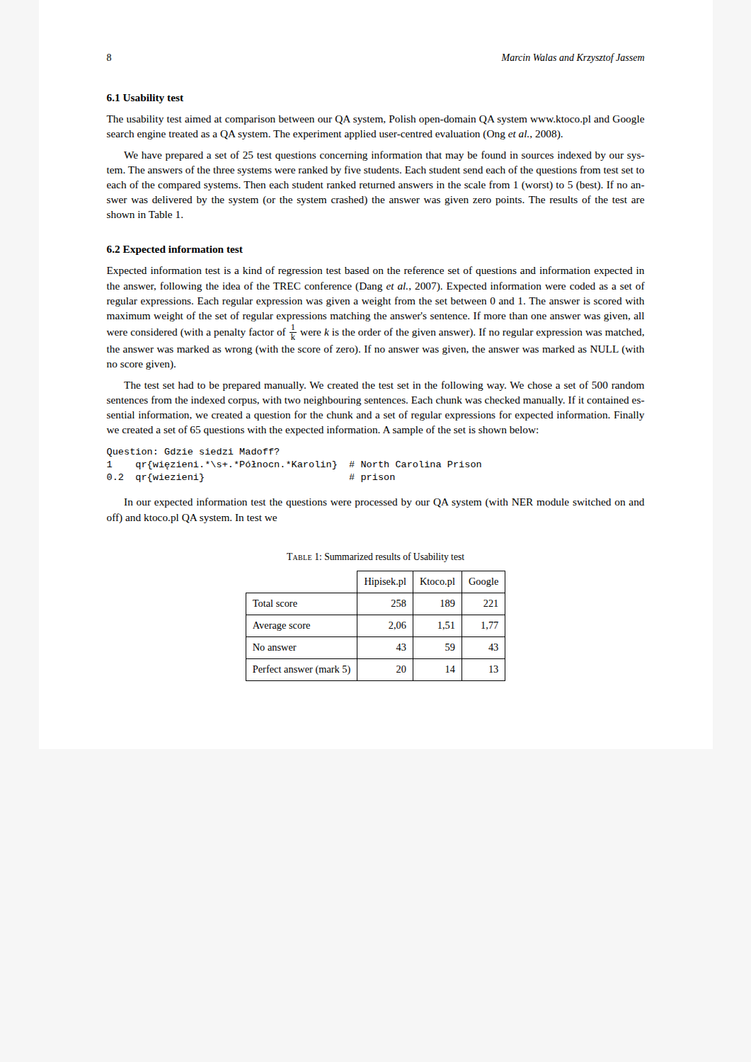8 Marcin Walas and Krzysztof Jassem
6.1 Usability test
The usability test aimed at comparison between our QA system, Polish open-domain QA system www.ktoco.pl and Google search engine treated as a QA system. The experiment applied user-centred evaluation (Ong et al., 2008).
We have prepared a set of 25 test questions concerning information that may be found in sources indexed by our system. The answers of the three systems were ranked by five students. Each student send each of the questions from test set to each of the compared systems. Then each student ranked returned answers in the scale from 1 (worst) to 5 (best). If no answer was delivered by the system (or the system crashed) the answer was given zero points. The results of the test are shown in Table 1.
6.2 Expected information test
Expected information test is a kind of regression test based on the reference set of questions and information expected in the answer, following the idea of the TREC conference (Dang et al., 2007). Expected information were coded as a set of regular expressions. Each regular expression was given a weight from the set between 0 and 1. The answer is scored with maximum weight of the set of regular expressions matching the answer's sentence. If more than one answer was given, all were considered (with a penalty factor of 1 k were k is the order of the given answer). If no regular expression was matched, the answer was marked as wrong (with the score of zero). If no answer was given, the answer was marked as NULL (with no score given).
The test set had to be prepared manually. We created the test set in the following way. We chose a set of 500 random sentences from the indexed corpus, with two neighbouring sentences. Each chunk was checked manually. If it contained essential information, we created a question for the chunk and a set of regular expressions for expected information. Finally we created a set of 65 questions with the expected information. A sample of the set is shown below:
Question: Gdzie siedzi Madoff?
1    qr{więzieni.*\s+.*Północn.*Karolin}  # North Carolina Prison
0.2  qr{wiezieni}                         # prison
In our expected information test the questions were processed by our QA system (with NER module switched on and off) and ktoco.pl QA system. In test we
Table 1: Summarized results of Usability test
| | Hipisek.pl | Ktoco.pl | Google |
| --- | --- | --- | --- |
| Total score | 258 | 189 | 221 |
| Average score | 2,06 | 1,51 | 1,77 |
| No answer | 43 | 59 | 43 |
| Perfect answer (mark 5) | 20 | 14 | 13 |